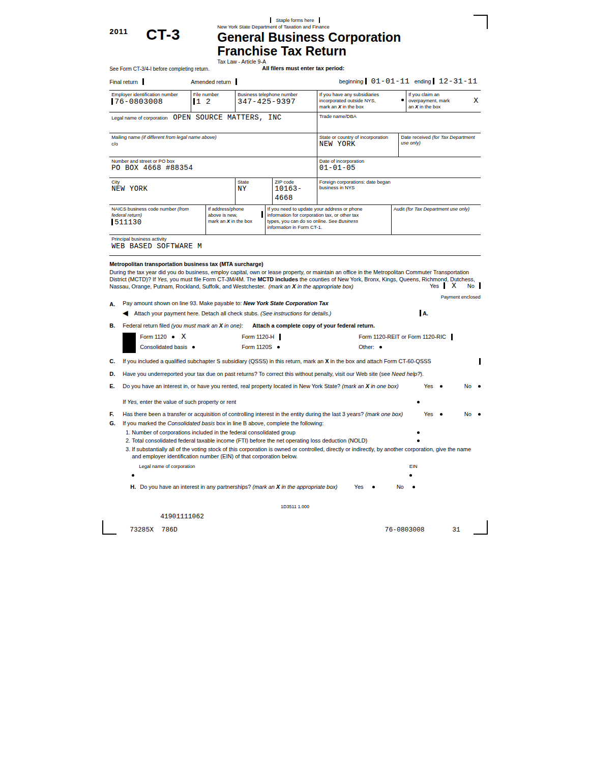Staple forms here
2011
CT-3
New York State Department of Taxation and Finance
General Business Corporation
Franchise Tax Return
Tax Law - Article 9-A
See Form CT-3/4-I before completing return.
All filers must enter tax period:
Final return
Amended return
beginning 01-01-11 ending 12-31-11
Employer identification number 76-0803008
File number 1 2
Business telephone number 347-425-9397
If you have any subsidiaries
incorporated outside NYS,
mark an X in the box
If you claim an
overpayment, mark
an X in the box X
Legal name of corporation OPEN SOURCE MATTERS, INC
Trade name/DBA
Mailing name (if different from legal name above) c/o
State or country of incorporation NEW YORK
Date received (for Tax Department use only)
Number and street or PO box PO BOX 4668 #88354
Date of incorporation 01-01-05
City NEW YORK
State NY
ZIP code 10163-4668
Foreign corporations: date began
business in NYS
NAICS business code number (from federal return) 511130
If address/phone
above is new,
mark an X in the box
If you need to update your address or phone
information for corporation tax, or other tax
types, you can do so online. See Business
information in Form CT-1.
Audit (for Tax Department use only)
Principal business activity WEB BASED SOFTWARE M
Metropolitan transportation business tax (MTA surcharge)
During the tax year did you do business, employ capital, own or lease property, or maintain an office in the Metropolitan Commuter Transportation District (MCTD)? If Yes, you must file Form CT-3M/4M. The MCTD includes the counties of New York, Bronx, Kings, Queens, Richmond, Dutchess, Nassau, Orange, Putnam, Rockland, Suffolk, and Westchester. (mark an X in the appropriate box)
Yes X No
A.
Payment enclosed
Pay amount shown on line 93. Make payable to: New York State Corporation Tax
◀ Attach your payment here. Detach all check stubs. (See instructions for details.)
A.
B.
Federal return filed (you must mark an X in one): Attach a complete copy of your federal return.
Form 1120 X
Form 1120-H
Form 1120-REIT or Form 1120-RIC
Consolidated basis
Form 1120S
Other:
C.
If you included a qualified subchapter S subsidiary (QSSS) in this return, mark an X in the box and attach Form CT-60-QSSS
D.
Have you underreported your tax due on past returns? To correct this without penalty, visit our Web site (see Need help?).
E.
Do you have an interest in, or have you rented, real property located in New York State? (mark an X in one box) Yes No
If Yes, enter the value of such property or rent
F.
Has there been a transfer or acquisition of controlling interest in the entity during the last 3 years? (mark one box) Yes No
G.
If you marked the Consolidated basis box in line B above, complete the following:
Number of corporations included in the federal consolidated group
Total consolidated federal taxable income (FTI) before the net operating loss deduction (NOLD)
If substantially all of the voting stock of this corporation is owned or controlled, directly or indirectly, by another corporation, give the name and employer identification number (EIN) of that corporation below.
Legal name of corporation
EIN
H.
Do you have an interest in any partnerships? (mark an X in the appropriate box) Yes No
1D3511 1.000
41901111062
73285X 786D
76-0803008 31